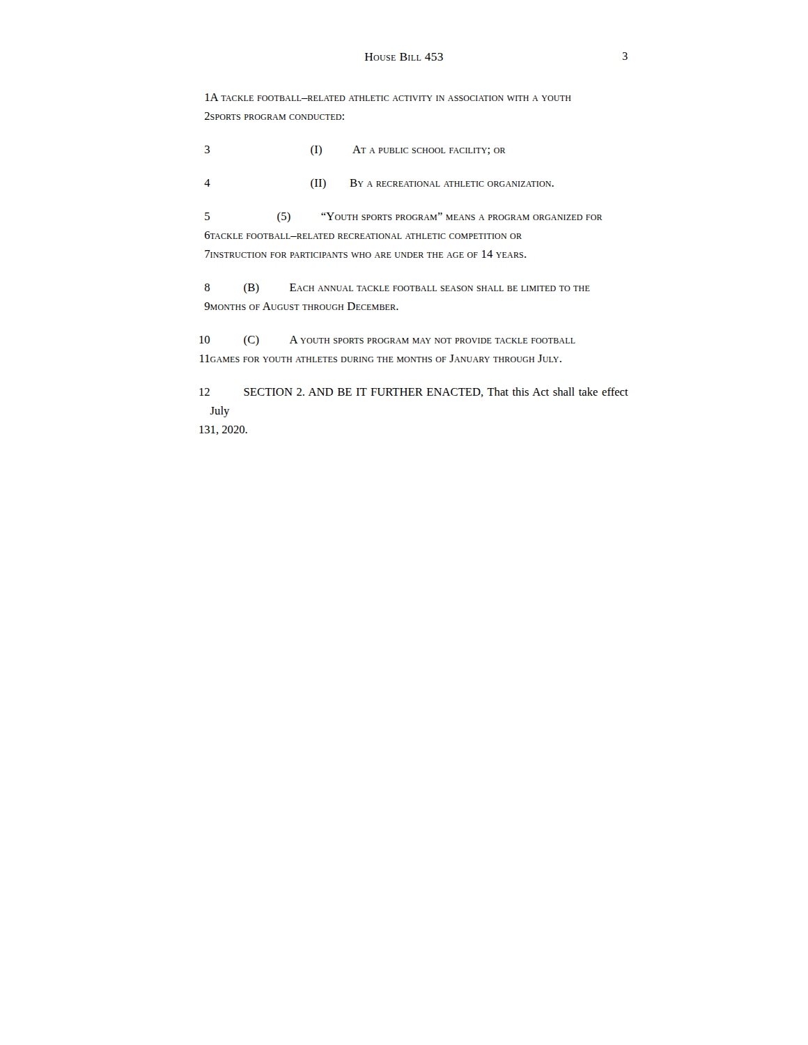House Bill 453 3
| 1 | A tackle football–related athletic activity in association with a youth |
| 2 | sports program conducted: |
| 3 | (I) At a public school facility; or |
| 4 | (II) By a recreational athletic organization. |
| 5 | (5) “Youth sports program” means a program organized for |
| 6 | tackle football–related recreational athletic competition or |
| 7 | instruction for participants who are under the age of 14 years. |
| 8 | (B) Each annual tackle football season shall be limited to the |
| 9 | months of August through December. |
| 10 | (C) A youth sports program may not provide tackle football |
| 11 | games for youth athletes during the months of January through July. |
| 12 | SECTION 2. AND BE IT FURTHER ENACTED, That this Act shall take effect July |
| 13 | 1, 2020. |